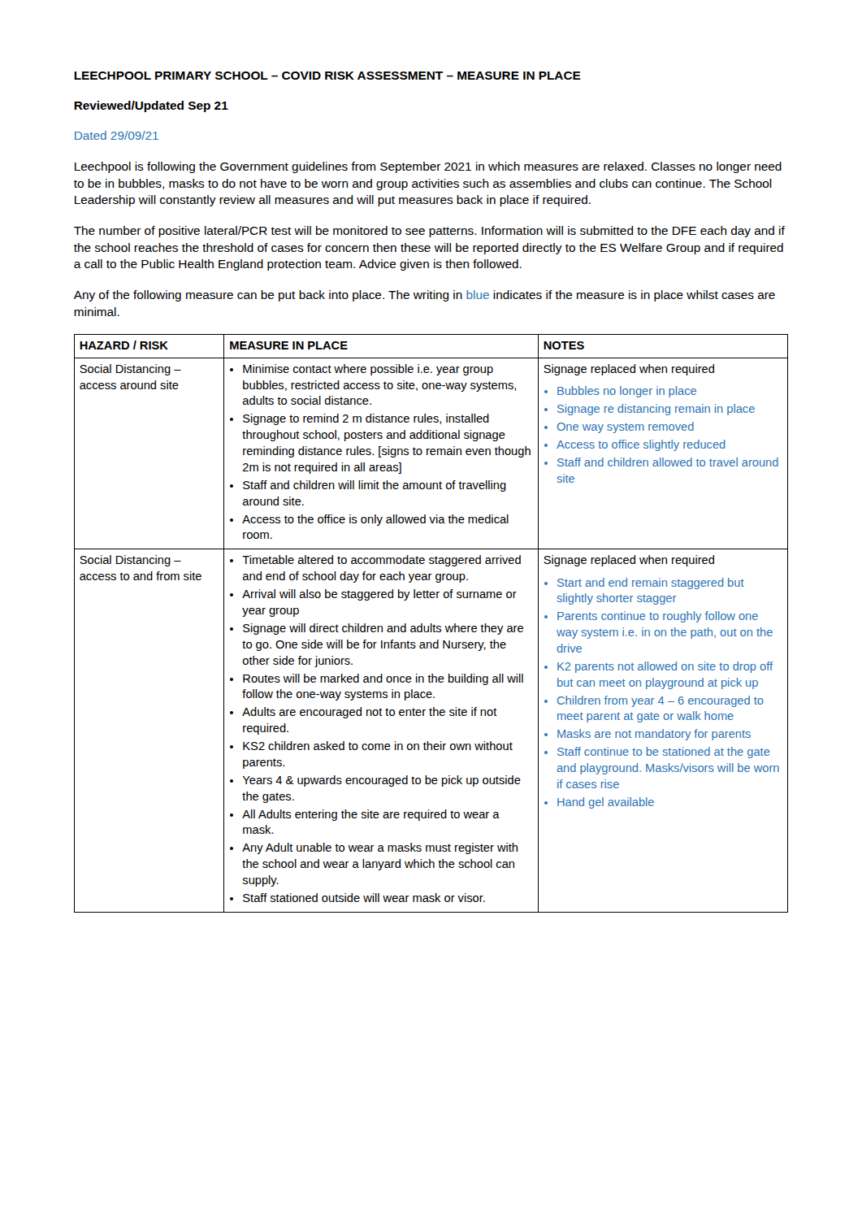LEECHPOOL PRIMARY SCHOOL – COVID RISK ASSESSMENT – MEASURE IN PLACE
Reviewed/Updated Sep 21
Dated 29/09/21
Leechpool is following the Government guidelines from September 2021 in which measures are relaxed. Classes no longer need to be in bubbles, masks to do not have to be worn and group activities such as assemblies and clubs can continue. The School Leadership will constantly review all measures and will put measures back in place if required.
The number of positive lateral/PCR test will be monitored to see patterns. Information will is submitted to the DFE each day and if the school reaches the threshold of cases for concern then these will be reported directly to the ES Welfare Group and if required a call to the Public Health England protection team. Advice given is then followed.
Any of the following measure can be put back into place. The writing in blue indicates if the measure is in place whilst cases are minimal.
| HAZARD / RISK | MEASURE IN PLACE | NOTES |
| --- | --- | --- |
| Social Distancing – access around site | Minimise contact where possible i.e. year group bubbles, restricted access to site, one-way systems, adults to social distance. Signage to remind 2 m distance rules, installed throughout school, posters and additional signage reminding distance rules. [signs to remain even though 2m is not required in all areas] Staff and children will limit the amount of travelling around site. Access to the office is only allowed via the medical room. | Signage replaced when required Bubbles no longer in place Signage re distancing remain in place One way system removed Access to office slightly reduced Staff and children allowed to travel around site |
| Social Distancing – access to and from site | Timetable altered to accommodate staggered arrived and end of school day for each year group. Arrival will also be staggered by letter of surname or year group Signage will direct children and adults where they are to go. One side will be for Infants and Nursery, the other side for juniors. Routes will be marked and once in the building all will follow the one-way systems in place. Adults are encouraged not to enter the site if not required. KS2 children asked to come in on their own without parents. Years 4 & upwards encouraged to be pick up outside the gates. All Adults entering the site are required to wear a mask. Any Adult unable to wear a masks must register with the school and wear a lanyard which the school can supply. Staff stationed outside will wear mask or visor. | Signage replaced when required Start and end remain staggered but slightly shorter stagger Parents continue to roughly follow one way system i.e. in on the path, out on the drive K2 parents not allowed on site to drop off but can meet on playground at pick up Children from year 4 – 6 encouraged to meet parent at gate or walk home Masks are not mandatory for parents Staff continue to be stationed at the gate and playground. Masks/visors will be worn if cases rise Hand gel available |